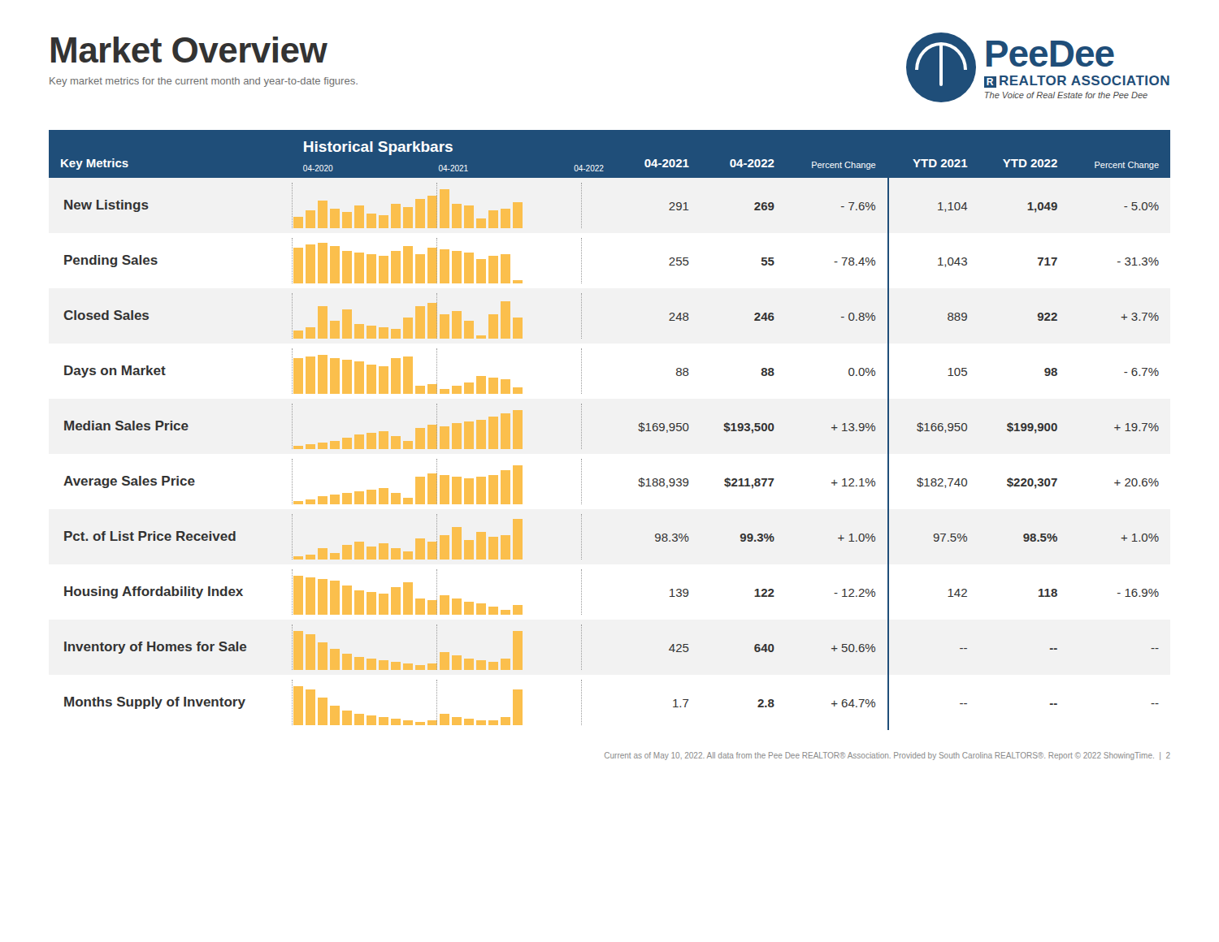Market Overview
Key market metrics for the current month and year-to-date figures.
PeeDee
RREALTOR ASSOCIATION
The Voice of Real Estate for the Pee Dee
| Key Metrics | Historical Sparkbars 04-2020 04-2021 04-2022 | 04-2021 | 04-2022 | Percent Change | YTD 2021 | YTD 2022 | Percent Change |
| --- | --- | --- | --- | --- | --- | --- | --- |
| New Listings | | 291 | 269 | - 7.6% | 1,104 | 1,049 | - 5.0% |
| Pending Sales | | 255 | 55 | - 78.4% | 1,043 | 717 | - 31.3% |
| Closed Sales | | 248 | 246 | - 0.8% | 889 | 922 | + 3.7% |
| Days on Market | | 88 | 88 | 0.0% | 105 | 98 | - 6.7% |
| Median Sales Price | | $169,950 | $193,500 | + 13.9% | $166,950 | $199,900 | + 19.7% |
| Average Sales Price | | $188,939 | $211,877 | + 12.1% | $182,740 | $220,307 | + 20.6% |
| Pct. of List Price Received | | 98.3% | 99.3% | + 1.0% | 97.5% | 98.5% | + 1.0% |
| Housing Affordability Index | | 139 | 122 | - 12.2% | 142 | 118 | - 16.9% |
| Inventory of Homes for Sale | | 425 | 640 | + 50.6% | -- | -- | -- |
| Months Supply of Inventory | | 1.7 | 2.8 | + 64.7% | -- | -- | -- |
Current as of May 10, 2022. All data from the Pee Dee REALTOR® Association. Provided by South Carolina REALTORS®. Report © 2022 ShowingTime. | 2